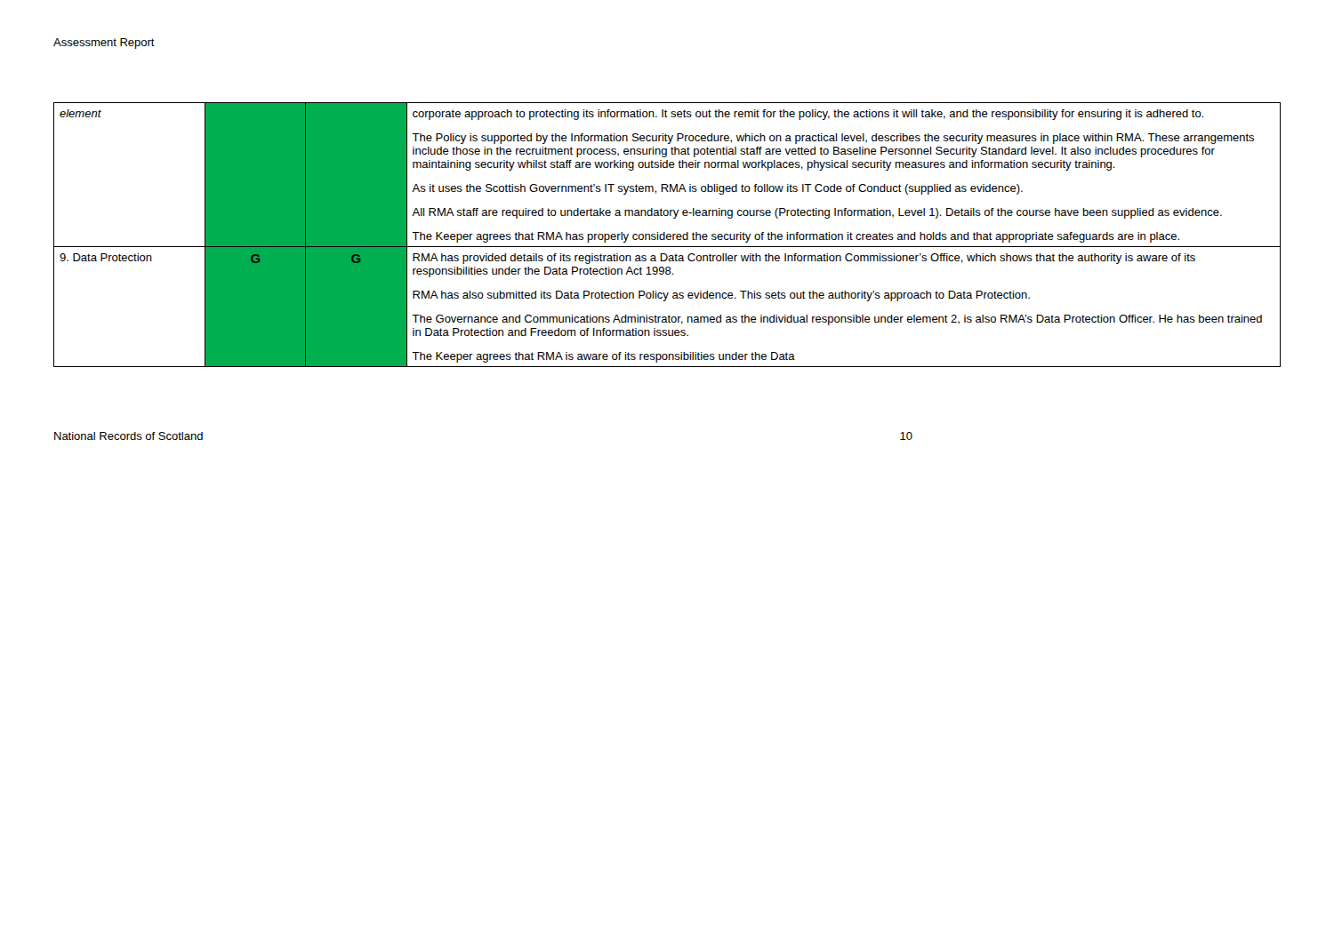Assessment Report
| element | | | corporate approach to protecting its information. It sets out the remit for the policy, the actions it will take, and the responsibility for ensuring it is adhered to. The Policy is supported by the Information Security Procedure, which on a practical level, describes the security measures in place within RMA. These arrangements include those in the recruitment process, ensuring that potential staff are vetted to Baseline Personnel Security Standard level. It also includes procedures for maintaining security whilst staff are working outside their normal workplaces, physical security measures and information security training. As it uses the Scottish Government’s IT system, RMA is obliged to follow its IT Code of Conduct (supplied as evidence). All RMA staff are required to undertake a mandatory e-learning course (Protecting Information, Level 1). Details of the course have been supplied as evidence. The Keeper agrees that RMA has properly considered the security of the information it creates and holds and that appropriate safeguards are in place. |
| 9. Data Protection | G | G | RMA has provided details of its registration as a Data Controller with the Information Commissioner’s Office, which shows that the authority is aware of its responsibilities under the Data Protection Act 1998. RMA has also submitted its Data Protection Policy as evidence. This sets out the authority’s approach to Data Protection. The Governance and Communications Administrator, named as the individual responsible under element 2, is also RMA’s Data Protection Officer. He has been trained in Data Protection and Freedom of Information issues. The Keeper agrees that RMA is aware of its responsibilities under the Data |
National Records of Scotland
10